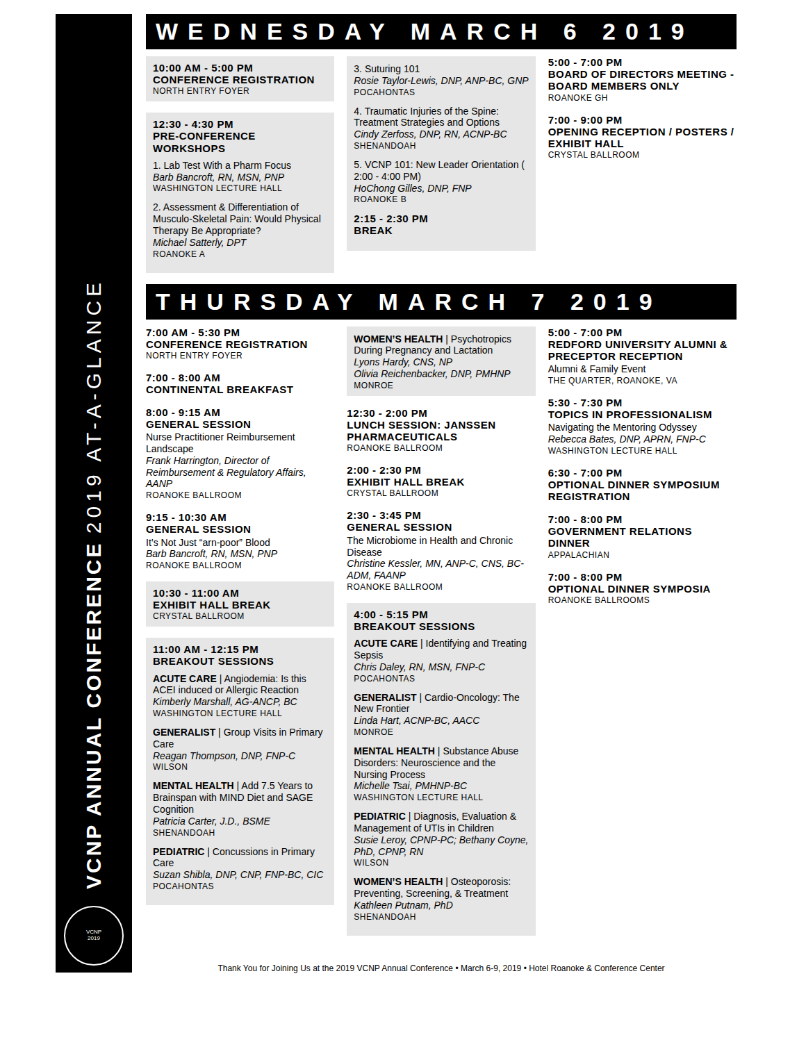VCNP ANNUAL CONFERENCE 2019 AT-A-GLANCE
VCNP
2019
WEDNESDAY MARCH 6 2019
10:00 AM - 5:00 PM
Conference Registration
North Entry Foyer
12:30 - 4:30 PM
Pre-Conference Workshops
1. Lab Test With a Pharm Focus
Barb Bancroft, RN, MSN, PNP
Washington Lecture Hall
2. Assessment & Differentiation of Musculo-Skeletal Pain: Would Physical Therapy Be Appropriate?
Michael Satterly, DPT
Roanoke A
3. Suturing 101
Rosie Taylor-Lewis, DNP, ANP-BC, GNP
Pocahontas
4. Traumatic Injuries of the Spine: Treatment Strategies and Options
Cindy Zerfoss, DNP, RN, ACNP-BC
Shenandoah
5. VCNP 101: New Leader Orientation ( 2:00 - 4:00 PM)
HoChong Gilles, DNP, FNP
Roanoke B
2:15 - 2:30 PM
Break
5:00 - 7:00 PM
Board of Directors Meeting - Board Members Only
Roanoke GH
7:00 - 9:00 PM
Opening Reception / Posters / Exhibit Hall
Crystal Ballroom
THURSDAY MARCH 7 2019
7:00 AM - 5:30 PM
Conference Registration
North Entry Foyer
7:00 - 8:00 AM
Continental Breakfast
8:00 - 9:15 AM
General Session
Nurse Practitioner Reimbursement Landscape
Frank Harrington, Director of Reimbursement & Regulatory Affairs, AANP
Roanoke Ballroom
9:15 - 10:30 AM
General Session
It’s Not Just “arn-poor” Blood
Barb Bancroft, RN, MSN, PNP
Roanoke Ballroom
10:30 - 11:00 AM
Exhibit Hall Break
Crystal Ballroom
11:00 AM - 12:15 PM
Breakout Sessions
ACUTE CARE | Angiodemia: Is this ACEI induced or Allergic Reaction
Kimberly Marshall, AG-ANCP, BC
Washington Lecture Hall
GENERALIST | Group Visits in Primary Care
Reagan Thompson, DNP, FNP-C
Wilson
MENTAL HEALTH | Add 7.5 Years to Brainspan with MIND Diet and SAGE Cognition
Patricia Carter, J.D., BSME
Shenandoah
PEDIATRIC | Concussions in Primary Care
Suzan Shibla, DNP, CNP, FNP-BC, CIC
Pocahontas
WOMEN’S HEALTH | Psychotropics During Pregnancy and Lactation
Lyons Hardy, CNS, NP
Olivia Reichenbacker, DNP, PMHNP
Monroe
12:30 - 2:00 PM
Lunch Session: Janssen Pharmaceuticals
Roanoke Ballroom
2:00 - 2:30 PM
Exhibit Hall Break
Crystal Ballroom
2:30 - 3:45 PM
General Session
The Microbiome in Health and Chronic Disease
Christine Kessler, MN, ANP-C, CNS, BC-ADM, FAANP
Roanoke Ballroom
4:00 - 5:15 PM
Breakout Sessions
ACUTE CARE | Identifying and Treating Sepsis
Chris Daley, RN, MSN, FNP-C
Pocahontas
GENERALIST | Cardio-Oncology: The New Frontier
Linda Hart, ACNP-BC, AACC
Monroe
MENTAL HEALTH | Substance Abuse Disorders: Neuroscience and the Nursing Process
Michelle Tsai, PMHNP-BC
Washington Lecture Hall
PEDIATRIC | Diagnosis, Evaluation & Management of UTIs in Children
Susie Leroy, CPNP-PC; Bethany Coyne, PhD, CPNP, RN
Wilson
WOMEN’S HEALTH | Osteoporosis: Preventing, Screening, & Treatment
Kathleen Putnam, PhD
Shenandoah
5:00 - 7:00 PM
Redford University Alumni & Preceptor Reception
Alumni & Family Event
The Quarter, Roanoke, VA
5:30 - 7:30 PM
Topics in Professionalism
Navigating the Mentoring Odyssey
Rebecca Bates, DNP, APRN, FNP-C
Washington Lecture Hall
6:30 - 7:00 PM
Optional Dinner Symposium Registration
7:00 - 8:00 PM
Government Relations Dinner
Appalachian
7:00 - 8:00 PM
Optional Dinner Symposia
Roanoke Ballrooms
Thank You for Joining Us at the 2019 VCNP Annual Conference • March 6-9, 2019 • Hotel Roanoke & Conference Center